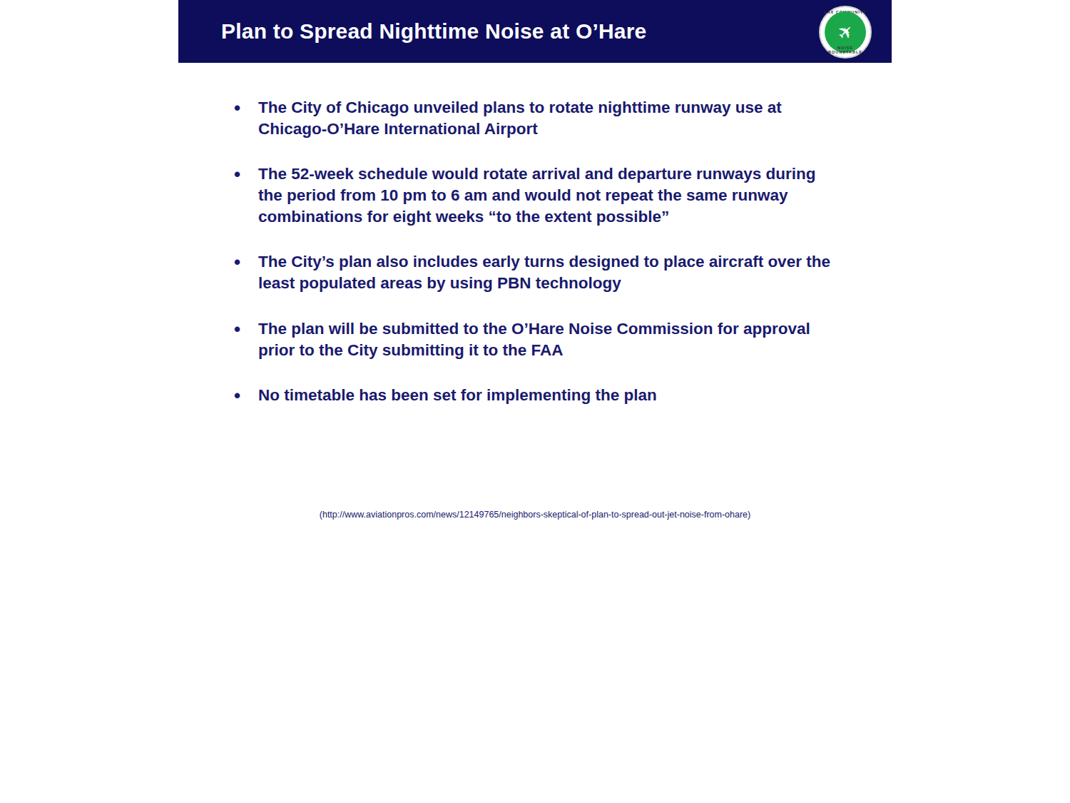Plan to Spread Nighttime Noise at O’Hare
LAX COMMUNITY
NOISE ROUNDTABLE
The City of Chicago unveiled plans to rotate nighttime runway use at Chicago-O’Hare International Airport
The 52-week schedule would rotate arrival and departure runways during the period from 10 pm to 6 am and would not repeat the same runway combinations for eight weeks “to the extent possible”
The City’s plan also includes early turns designed to place aircraft over the least populated areas by using PBN technology
The plan will be submitted to the O’Hare Noise Commission for approval prior to the City submitting it to the FAA
No timetable has been set for implementing the plan
(http://www.aviationpros.com/news/12149765/neighbors-skeptical-of-plan-to-spread-out-jet-noise-from-ohare)